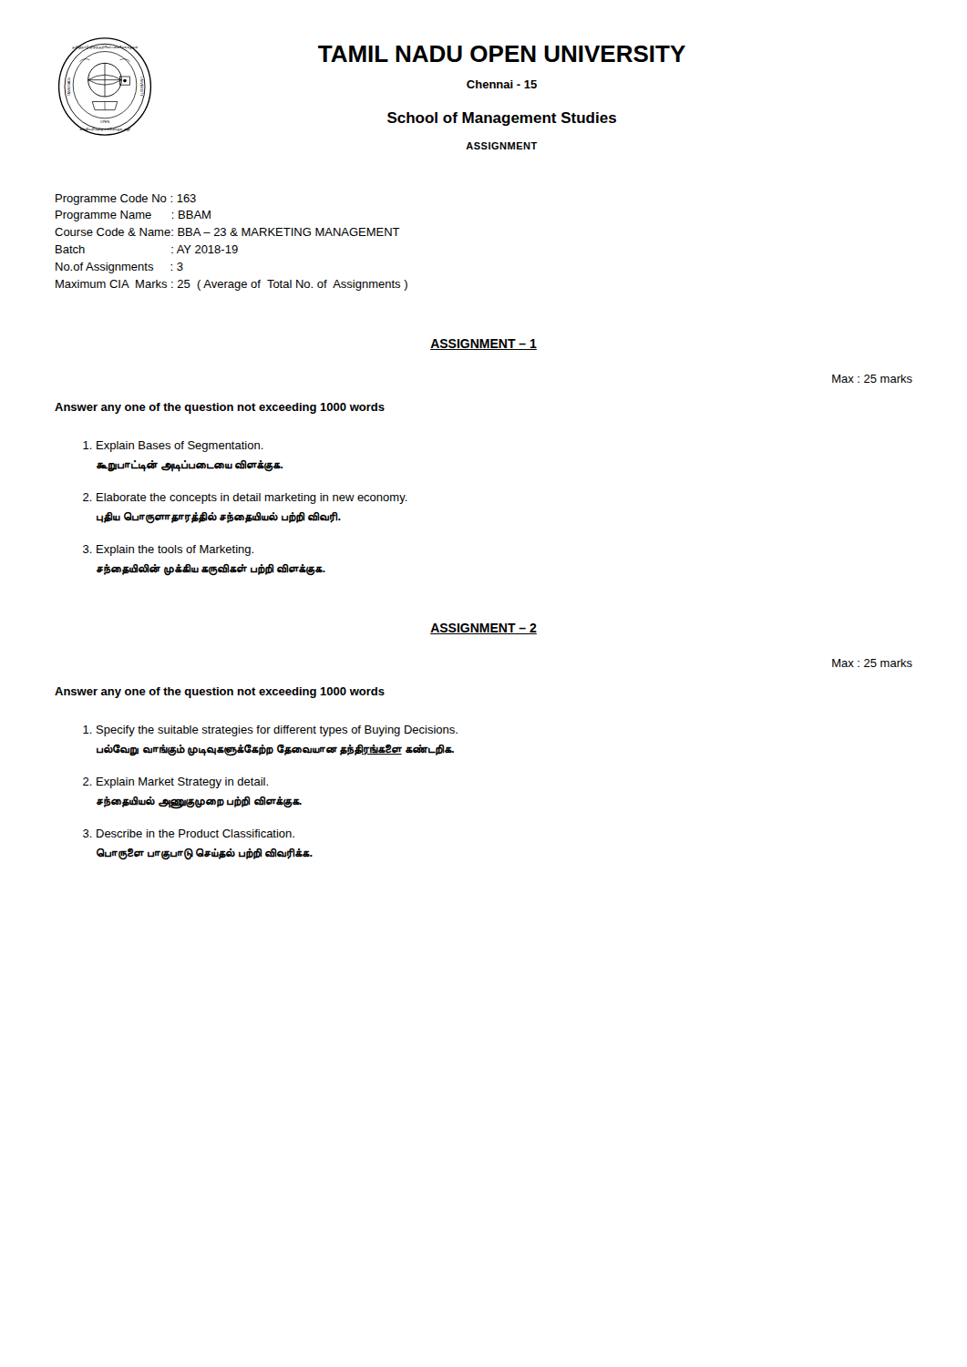தமிழ்நாடு திறந்தநிலைப் பல்கலைக்கழகம் கல்வியறிவுக்கு எல்லோரும் வழி TAMILNADU UNIVERSITY OPEN
TAMIL NADU OPEN UNIVERSITY
Chennai - 15
School of Management Studies
ASSIGNMENT
Programme Code No : 163
Programme Name : BBAM
Course Code & Name: BBA – 23 & MARKETING MANAGEMENT
Batch : AY 2018-19
No.of Assignments : 3
Maximum CIA Marks : 25 ( Average of Total No. of Assignments )
ASSIGNMENT – 1
Max : 25 marks
Answer any one of the question not exceeding 1000 words
Explain Bases of Segmentation. கூறுபாட்டின் அடிப்படையை விளக்குக.
Elaborate the concepts in detail marketing in new economy. புதிய பொருளாதாரத்தில் சந்தையியல் பற்றி விவரி.
Explain the tools of Marketing. சந்தையிலின் முக்கிய கருவிகள் பற்றி விளக்குக.
ASSIGNMENT – 2
Max : 25 marks
Answer any one of the question not exceeding 1000 words
Specify the suitable strategies for different types of Buying Decisions. பல்வேறு வாங்கும் முடிவுகளுக்கேற்ற தேவையான தந்திரங்களை கண்டறிக.
Explain Market Strategy in detail. சந்தையியல் அணுகுமுறை பற்றி விளக்குக.
Describe in the Product Classification. பொருளை பாகுபாடு செய்தல் பற்றி விவரிக்க.